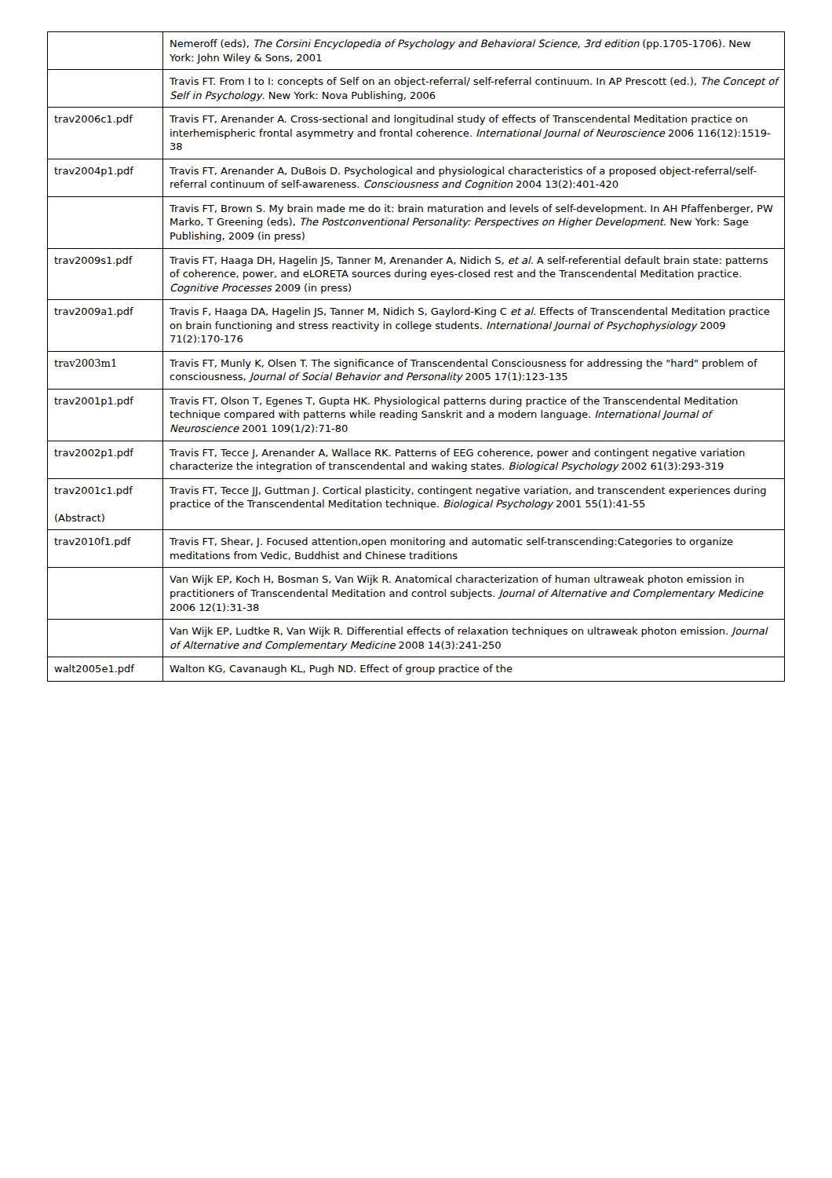| | Nemeroff (eds), The Corsini Encyclopedia of Psychology and Behavioral Science, 3rd edition (pp.1705-1706). New York: John Wiley & Sons, 2001 |
| | Travis FT. From I to I: concepts of Self on an object-referral/ self-referral continuum. In AP Prescott (ed.), The Concept of Self in Psychology . New York: Nova Publishing, 2006 |
| trav2006c1.pdf | Travis FT, Arenander A. Cross-sectional and longitudinal study of effects of Transcendental Meditation practice on interhemispheric frontal asymmetry and frontal coherence. International Journal of Neuroscience 2006 116(12):1519-38 |
| trav2004p1.pdf | Travis FT, Arenander A, DuBois D. Psychological and physiological characteristics of a proposed object-referral/self-referral continuum of self-awareness. Consciousness and Cognition 2004 13(2):401-420 |
| | Travis FT, Brown S. My brain made me do it: brain maturation and levels of self-development. In AH Pfaffenberger, PW Marko, T Greening (eds), The Postconventional Personality: Perspectives on Higher Development . New York: Sage Publishing, 2009 (in press) |
| trav2009s1.pdf | Travis FT, Haaga DH, Hagelin JS, Tanner M, Arenander A, Nidich S, et al. A self-referential default brain state: patterns of coherence, power, and eLORETA sources during eyes-closed rest and the Transcendental Meditation practice . Cognitive Processes 2009 (in press) |
| trav2009a1.pdf | Travis F, Haaga DA, Hagelin JS, Tanner M, Nidich S, Gaylord-King C et al. Effects of Transcendental Meditation practice on brain functioning and stress reactivity in college students. International Journal of Psychophysiology 2009 71(2):170-176 |
| trav2003m1 | Travis FT, Munly K, Olsen T. The significance of Transcendental Consciousness for addressing the "hard" problem of consciousness, Journal of Social Behavior and Personality 2005 17(1):123-135 |
| trav2001p1.pdf | Travis FT, Olson T, Egenes T, Gupta HK. Physiological patterns during practice of the Transcendental Meditation technique compared with patterns while reading Sanskrit and a modern language. International Journal of Neuroscience 2001 109(1/2):71-80 |
| trav2002p1.pdf | Travis FT, Tecce J, Arenander A, Wallace RK. Patterns of EEG coherence, power and contingent negative variation characterize the integration of transcendental and waking states. Biological Psychology 2002 61(3):293-319 |
| trav2001c1.pdf (Abstract) | Travis FT, Tecce JJ, Guttman J . Cortical plasticity, contingent negative variation, and transcendent experiences during practice of the Transcendental Meditation technique. Biological Psychology 2001 55(1):41-55 |
| trav2010f1.pdf | Travis FT, Shear, J. Focused attention,open monitoring and automatic self-transcending:Categories to organize meditations from Vedic, Buddhist and Chinese traditions |
| | Van Wijk EP, Koch H, Bosman S, Van Wijk R. Anatomical characterization of human ultraweak photon emission in practitioners of Transcendental Meditation and control subjects. Journal of Alternative and Complementary Medicine 2006 12(1):31-38 |
| | Van Wijk EP, Ludtke R, Van Wijk R. Differential effects of relaxation techniques on ultraweak photon emission. Journal of Alternative and Complementary Medicine 2008 14(3):241-250 |
| walt2005e1.pdf | Walton KG, Cavanaugh KL, Pugh ND. Effect of group practice of the |